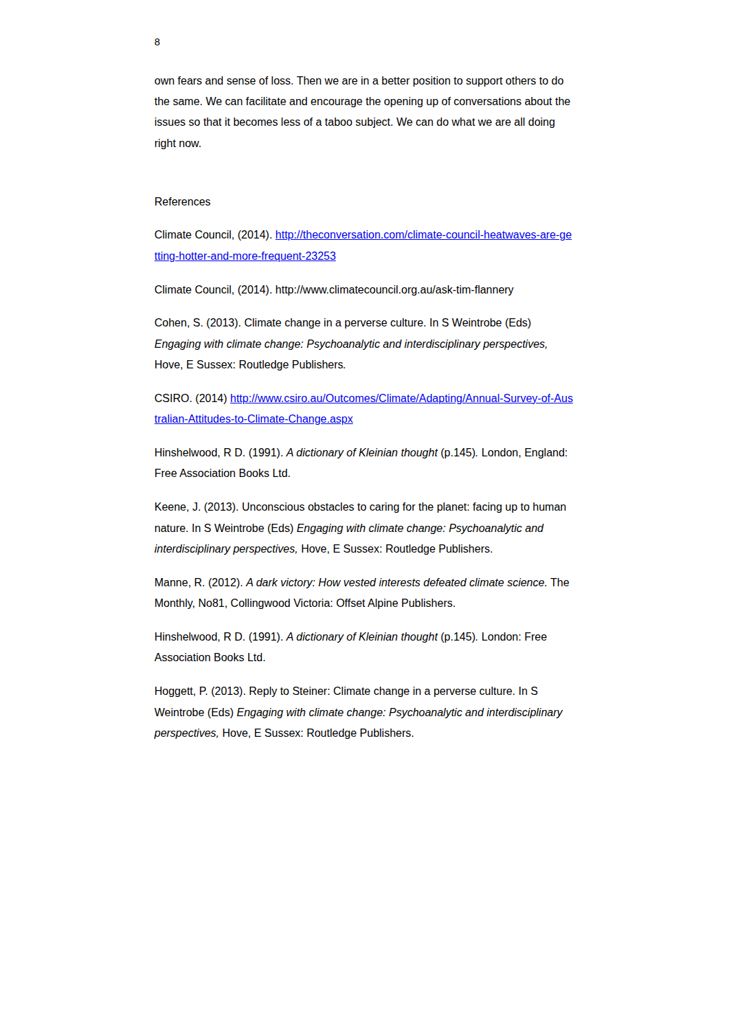8
own fears and sense of loss. Then we are in a better position to support others to do the same. We can facilitate and encourage the opening up of conversations about the issues so that it becomes less of a taboo subject. We can do what we are all doing right now.
References
Climate Council, (2014). http://theconversation.com/climate-council-heatwaves-are-getting-hotter-and-more-frequent-23253
Climate Council, (2014). http://www.climatecouncil.org.au/ask-tim-flannery
Cohen, S. (2013). Climate change in a perverse culture. In S Weintrobe (Eds) Engaging with climate change: Psychoanalytic and interdisciplinary perspectives, Hove, E Sussex: Routledge Publishers.
CSIRO. (2014) http://www.csiro.au/Outcomes/Climate/Adapting/Annual-Survey-of-Australian-Attitudes-to-Climate-Change.aspx
Hinshelwood, R D. (1991). A dictionary of Kleinian thought (p.145). London, England: Free Association Books Ltd.
Keene, J. (2013). Unconscious obstacles to caring for the planet: facing up to human nature. In S Weintrobe (Eds) Engaging with climate change: Psychoanalytic and interdisciplinary perspectives, Hove, E Sussex: Routledge Publishers.
Manne, R. (2012). A dark victory: How vested interests defeated climate science. The Monthly, No81, Collingwood Victoria: Offset Alpine Publishers.
Hinshelwood, R D. (1991). A dictionary of Kleinian thought (p.145). London: Free Association Books Ltd.
Hoggett, P. (2013). Reply to Steiner: Climate change in a perverse culture. In S Weintrobe (Eds) Engaging with climate change: Psychoanalytic and interdisciplinary perspectives, Hove, E Sussex: Routledge Publishers.